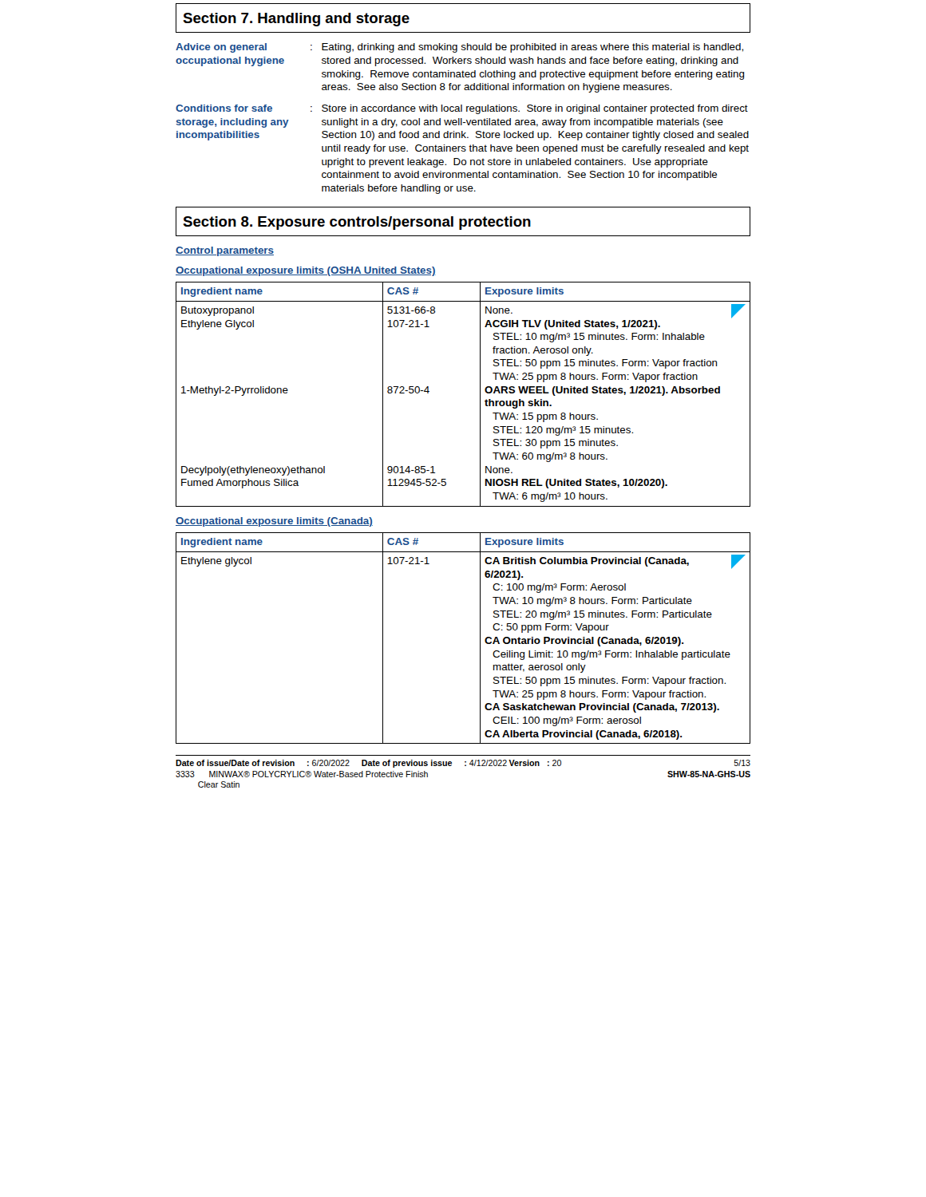Section 7. Handling and storage
| Advice on general occupational hygiene | : | Eating, drinking and smoking should be prohibited in areas where this material is handled, stored and processed. Workers should wash hands and face before eating, drinking and smoking. Remove contaminated clothing and protective equipment before entering eating areas. See also Section 8 for additional information on hygiene measures. |
| Conditions for safe storage, including any incompatibilities | : | Store in accordance with local regulations. Store in original container protected from direct sunlight in a dry, cool and well-ventilated area, away from incompatible materials (see Section 10) and food and drink. Store locked up. Keep container tightly closed and sealed until ready for use. Containers that have been opened must be carefully resealed and kept upright to prevent leakage. Do not store in unlabeled containers. Use appropriate containment to avoid environmental contamination. See Section 10 for incompatible materials before handling or use. |
Section 8. Exposure controls/personal protection
Control parameters
Occupational exposure limits (OSHA United States)
| Ingredient name | CAS # | Exposure limits |
| --- | --- | --- |
| Butoxypropanol Ethylene Glycol 1-Methyl-2-Pyrrolidone Decylpoly(ethyleneoxy)ethanol Fumed Amorphous Silica | 5131-66-8 107-21-1 872-50-4 9014-85-1 112945-52-5 | None. ACGIH TLV (United States, 1/2021). STEL: 10 mg/m³ 15 minutes. Form: Inhalable fraction. Aerosol only. STEL: 50 ppm 15 minutes. Form: Vapor fraction TWA: 25 ppm 8 hours. Form: Vapor fraction OARS WEEL (United States, 1/2021). Absorbed through skin. TWA: 15 ppm 8 hours. STEL: 120 mg/m³ 15 minutes. STEL: 30 ppm 15 minutes. TWA: 60 mg/m³ 8 hours. None. NIOSH REL (United States, 10/2020). TWA: 6 mg/m³ 10 hours. |
Occupational exposure limits (Canada)
| Ingredient name | CAS # | Exposure limits |
| --- | --- | --- |
| Ethylene glycol | 107-21-1 | CA British Columbia Provincial (Canada, 6/2021). C: 100 mg/m³ Form: Aerosol TWA: 10 mg/m³ 8 hours. Form: Particulate STEL: 20 mg/m³ 15 minutes. Form: Particulate C: 50 ppm Form: Vapour CA Ontario Provincial (Canada, 6/2019). Ceiling Limit: 10 mg/m³ Form: Inhalable particulate matter, aerosol only STEL: 50 ppm 15 minutes. Form: Vapour fraction. TWA: 25 ppm 8 hours. Form: Vapour fraction. CA Saskatchewan Provincial (Canada, 7/2013). CEIL: 100 mg/m³ Form: aerosol CA Alberta Provincial (Canada, 6/2018). |
| Date of issue/Date of revision : 6/20/2022 Date of previous issue : 4/12/2022 | Version : 20 | 5/13 |
| 3333 MINWAX® POLYCRYLIC® Water-Based Protective Finish Clear Satin | SHW-85-NA-GHS-US |